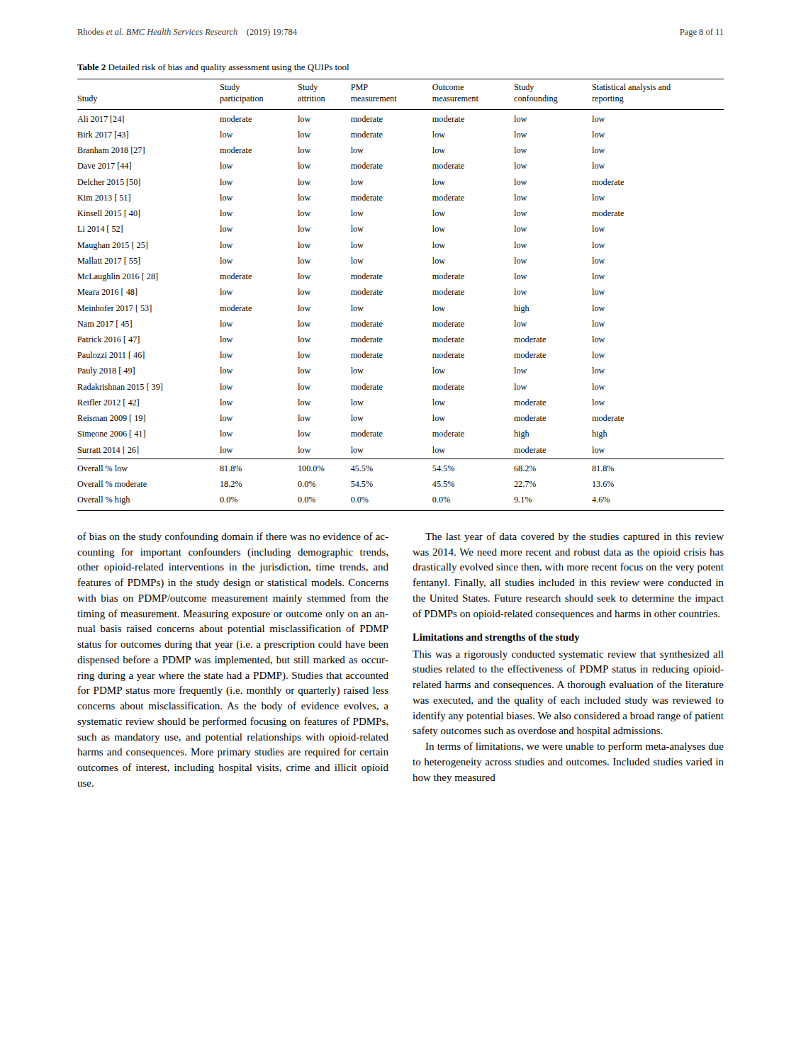Rhodes et al. BMC Health Services Research (2019) 19:784
Page 8 of 11
Table 2 Detailed risk of bias and quality assessment using the QUIPs tool
| Study | Study participation | Study attrition | PMP measurement | Outcome measurement | Study confounding | Statistical analysis and reporting |
| --- | --- | --- | --- | --- | --- | --- |
| Ali 2017 [ 24 ] | moderate | low | moderate | moderate | low | low |
| Birk 2017 [ 43 ] | low | low | moderate | low | low | low |
| Branham 2018 [ 27 ] | moderate | low | low | low | low | low |
| Dave 2017 [ 44 ] | low | low | moderate | moderate | low | low |
| Delcher 2015 [ 50 ] | low | low | low | low | low | moderate |
| Kim 2013 [ 51 ] | low | low | moderate | moderate | low | low |
| Kinsell 2015 [ 40 ] | low | low | low | low | low | moderate |
| Li 2014 [ 52 ] | low | low | low | low | low | low |
| Maughan 2015 [ 25 ] | low | low | low | low | low | low |
| Mallatt 2017 [ 55 ] | low | low | low | low | low | low |
| McLaughlin 2016 [ 28 ] | moderate | low | moderate | moderate | low | low |
| Meara 2016 [ 48 ] | low | low | moderate | moderate | low | low |
| Meinhofer 2017 [ 53 ] | moderate | low | low | low | high | low |
| Nam 2017 [ 45 ] | low | low | moderate | moderate | low | low |
| Patrick 2016 [ 47 ] | low | low | moderate | moderate | moderate | low |
| Paulozzi 2011 [ 46 ] | low | low | moderate | moderate | moderate | low |
| Pauly 2018 [ 49 ] | low | low | low | low | low | low |
| Radakrishnan 2015 [ 39 ] | low | low | moderate | moderate | low | low |
| Reifler 2012 [ 42 ] | low | low | low | low | moderate | low |
| Reisman 2009 [ 19 ] | low | low | low | low | moderate | moderate |
| Simeone 2006 [ 41 ] | low | low | moderate | moderate | high | high |
| Surratt 2014 [ 26 ] | low | low | low | low | moderate | low |
| Overall % low | 81.8% | 100.0% | 45.5% | 54.5% | 68.2% | 81.8% |
| Overall % moderate | 18.2% | 0.0% | 54.5% | 45.5% | 22.7% | 13.6% |
| Overall % high | 0.0% | 0.0% | 0.0% | 0.0% | 9.1% | 4.6% |
of bias on the study confounding domain if there was no evidence of accounting for important confounders (including demographic trends, other opioid-related interventions in the jurisdiction, time trends, and features of PDMPs) in the study design or statistical models. Concerns with bias on PDMP/outcome measurement mainly stemmed from the timing of measurement. Measuring exposure or outcome only on an annual basis raised concerns about potential misclassification of PDMP status for outcomes during that year (i.e. a prescription could have been dispensed before a PDMP was implemented, but still marked as occurring during a year where the state had a PDMP). Studies that accounted for PDMP status more frequently (i.e. monthly or quarterly) raised less concerns about misclassification. As the body of evidence evolves, a systematic review should be performed focusing on features of PDMPs, such as mandatory use, and potential relationships with opioid-related harms and consequences. More primary studies are required for certain outcomes of interest, including hospital visits, crime and illicit opioid use.
The last year of data covered by the studies captured in this review was 2014. We need more recent and robust data as the opioid crisis has drastically evolved since then, with more recent focus on the very potent fentanyl. Finally, all studies included in this review were conducted in the United States. Future research should seek to determine the impact of PDMPs on opioid-related consequences and harms in other countries.
Limitations and strengths of the study
This was a rigorously conducted systematic review that synthesized all studies related to the effectiveness of PDMP status in reducing opioid-related harms and consequences. A thorough evaluation of the literature was executed, and the quality of each included study was reviewed to identify any potential biases. We also considered a broad range of patient safety outcomes such as overdose and hospital admissions.
In terms of limitations, we were unable to perform meta-analyses due to heterogeneity across studies and outcomes. Included studies varied in how they measured